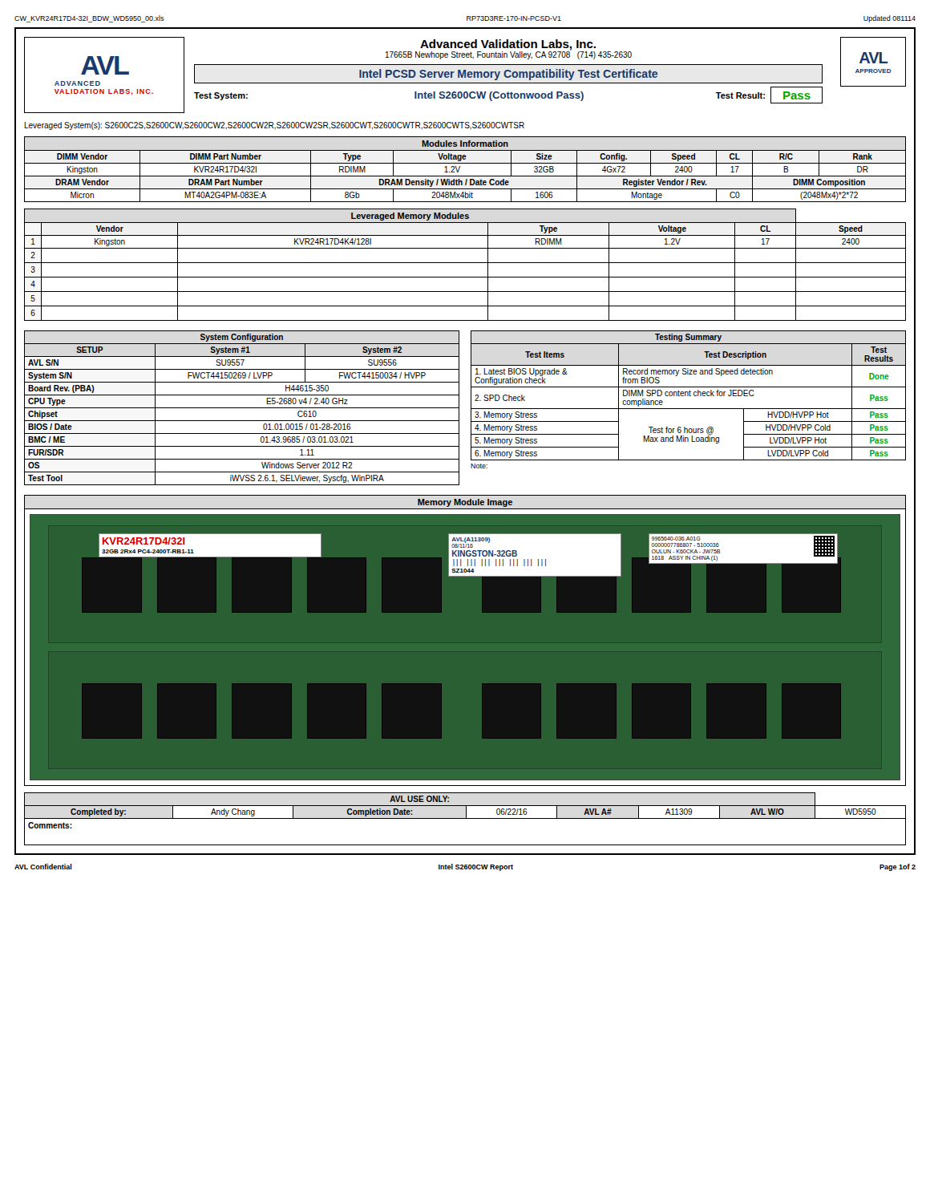CW_KVR24R17D4-32I_BDW_WD5950_00.xls
RP73D3RE-170-IN-PCSD-V1
Updated 081114
AVL
ADVANCED
VALIDATION LABS, INC.
Advanced Validation Labs, Inc.
17665B Newhope Street, Fountain Valley, CA 92708 (714) 435-2630
Intel PCSD Server Memory Compatibility Test Certificate
Test System:
Intel S2600CW (Cottonwood Pass)
Test Result:
Pass
AVL
APPROVED
Leveraged System(s): S2600C2S,S2600CW,S2600CW2,S2600CW2R,S2600CW2SR,S2600CWT,S2600CWTR,S2600CWTS,S2600CWTSR
| Modules Information |
| DIMM Vendor | DIMM Part Number | Type | Voltage | Size | Config. | Speed | CL | R/C | Rank |
| Kingston | KVR24R17D4/32I | RDIMM | 1.2V | 32GB | 4Gx72 | 2400 | 17 | B | DR |
| DRAM Vendor | DRAM Part Number | DRAM Density / Width / Date Code | Register Vendor / Rev. | DIMM Composition |
| Micron | MT40A2G4PM-083E:A | 8Gb | 2048Mx4bit | 1606 | Montage | C0 | (2048Mx4)*2*72 |
| Leveraged Memory Modules |
| | Vendor | | Type | Voltage | CL | Speed |
| 1 | Kingston | KVR24R17D4K4/128I | RDIMM | 1.2V | 17 | 2400 |
| 2 | | | | | | |
| 3 | | | | | | |
| 4 | | | | | | |
| 5 | | | | | | |
| 6 | | | | | | |
| System Configuration |
| --- |
| SETUP | System #1 | System #2 |
| AVL S/N | SU9557 | SU9556 |
| System S/N | FWCT44150269 / LVPP | FWCT44150034 / HVPP |
| Board Rev. (PBA) | H44615-350 |
| CPU Type | E5-2680 v4 / 2.40 GHz |
| Chipset | C610 |
| BIOS / Date | 01.01.0015 / 01-28-2016 |
| BMC / ME | 01.43.9685 / 03.01.03.021 |
| FUR/SDR | 1.11 |
| OS | Windows Server 2012 R2 |
| Test Tool | iWVSS 2.6.1, SELViewer, Syscfg, WinPIRA |
| Testing Summary |
| --- |
| Test Items | Test Description | Test Results |
| 1. Latest BIOS Upgrade & Configuration check | Record memory Size and Speed detection from BIOS | Done |
| 2. SPD Check | DIMM SPD content check for JEDEC compliance | Pass |
| 3. Memory Stress | Test for 6 hours @ Max and Min Loading | HVDD/HVPP Hot | Pass |
| 4. Memory Stress | HVDD/HVPP Cold | Pass |
| 5. Memory Stress | LVDD/LVPP Hot | Pass |
| 6. Memory Stress | LVDD/LVPP Cold | Pass |
Note:
Memory Module Image
KVR24R17D4/32I
32GB 2Rx4 PC4-2400T-RB1-11
AVL(A11309)
08/11/16
KINGSTON-32GB
||| ||| ||| ||| ||| ||| |||
SZ1044
9965640-036.A01G
0000007786807 - 5100036
OULUN - K60CKA - JW75B
1618 ASSY IN CHINA (1)
| AVL USE ONLY: |
| --- |
| Completed by: | Andy Chang | Completion Date: | 06/22/16 | AVL A# | A11309 | AVL W/O | WD5950 |
Comments:
AVL Confidential
Intel S2600CW Report
Page 1of 2